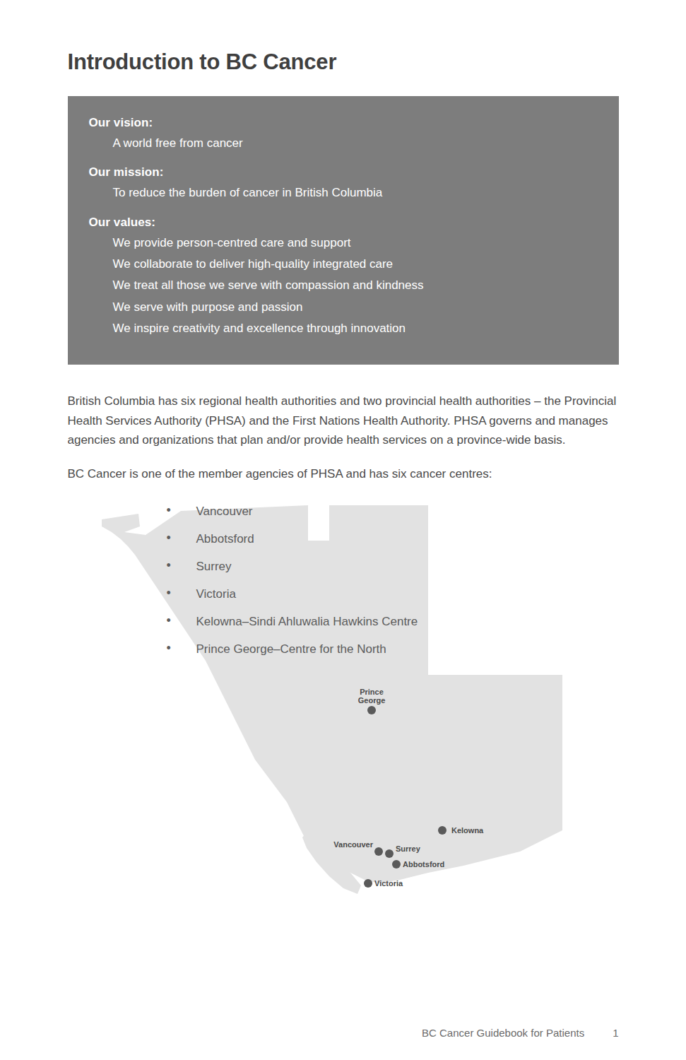Introduction to BC Cancer
Our vision:
A world free from cancer
Our mission:
To reduce the burden of cancer in British Columbia
Our values:
We provide person-centred care and support
We collaborate to deliver high-quality integrated care
We treat all those we serve with compassion and kindness
We serve with purpose and passion
We inspire creativity and excellence through innovation
British Columbia has six regional health authorities and two provincial health authorities – the Provincial Health Services Authority (PHSA) and the First Nations Health Authority. PHSA governs and manages agencies and organizations that plan and/or provide health services on a province-wide basis.
BC Cancer is one of the member agencies of PHSA and has six cancer centres:
Prince George Kelowna Vancouver Surrey Abbotsford Victoria
Vancouver
Abbotsford
Surrey
Victoria
Kelowna–Sindi Ahluwalia Hawkins Centre
Prince George–Centre for the North
BC Cancer Guidebook for Patients 1